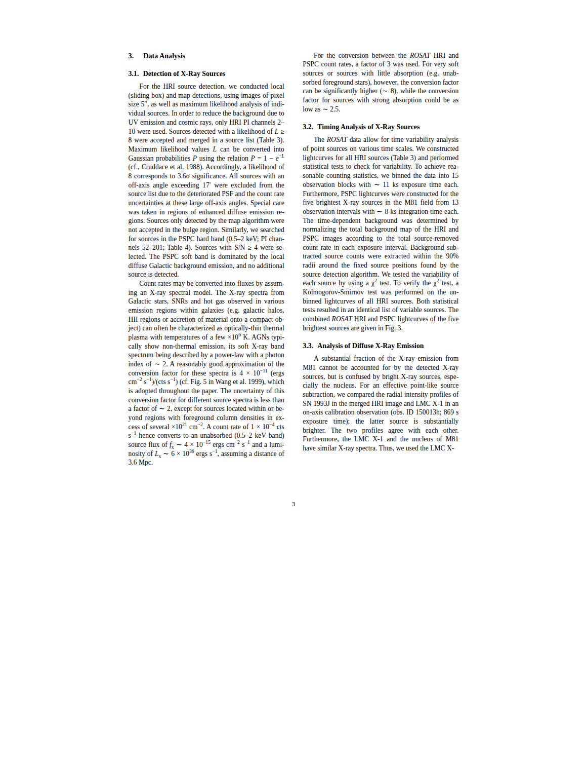3. Data Analysis
3.1. Detection of X-Ray Sources
For the HRI source detection, we conducted local (sliding box) and map detections, using images of pixel size 5″, as well as maximum likelihood analysis of individual sources. In order to reduce the background due to UV emission and cosmic rays, only HRI PI channels 2–10 were used. Sources detected with a likelihood of L ≥ 8 were accepted and merged in a source list (Table 3). Maximum likelihood values L can be converted into Gaussian probabilities P using the relation P = 1 − e−L (cf., Cruddace et al. 1988). Accordingly, a likelihood of 8 corresponds to 3.6σ significance. All sources with an off-axis angle exceeding 17′ were excluded from the source list due to the deteriorated PSF and the count rate uncertainties at these large off-axis angles. Special care was taken in regions of enhanced diffuse emission regions. Sources only detected by the map algorithm were not accepted in the bulge region. Similarly, we searched for sources in the PSPC hard band (0.5–2 keV; PI channels 52–201; Table 4). Sources with S/N ≥ 4 were selected. The PSPC soft band is dominated by the local diffuse Galactic background emission, and no additional source is detected.
Count rates may be converted into fluxes by assuming an X-ray spectral model. The X-ray spectra from Galactic stars, SNRs and hot gas observed in various emission regions within galaxies (e.g. galactic halos, HII regions or accretion of material onto a compact object) can often be characterized as optically-thin thermal plasma with temperatures of a few ×106 K. AGNs typically show non-thermal emission, its soft X-ray band spectrum being described by a power-law with a photon index of ∼ 2. A reasonably good approximation of the conversion factor for these spectra is 4 × 10−11 (ergs cm−2 s−1)/(cts s−1) (cf. Fig. 5 in Wang et al. 1999), which is adopted throughout the paper. The uncertainty of this conversion factor for different source spectra is less than a factor of ∼ 2, except for sources located within or beyond regions with foreground column densities in excess of several ×1021 cm−2. A count rate of 1 × 10−4 cts s−1 hence converts to an unabsorbed (0.5–2 keV band) source flux of fx ∼ 4 × 10−15 ergs cm−2 s−1 and a luminosity of Lx ∼ 6 × 1036 ergs s−1, assuming a distance of 3.6 Mpc.
For the conversion between the ROSAT HRI and PSPC count rates, a factor of 3 was used. For very soft sources or sources with little absorption (e.g. unabsorbed foreground stars), however, the conversion factor can be significantly higher (∼ 8), while the conversion factor for sources with strong absorption could be as low as ∼ 2.5.
3.2. Timing Analysis of X-Ray Sources
The ROSAT data allow for time variability analysis of point sources on various time scales. We constructed lightcurves for all HRI sources (Table 3) and performed statistical tests to check for variability. To achieve reasonable counting statistics, we binned the data into 15 observation blocks with ∼ 11 ks exposure time each. Furthermore, PSPC lightcurves were constructed for the five brightest X-ray sources in the M81 field from 13 observation intervals with ∼ 8 ks integration time each. The time-dependent background was determined by normalizing the total background map of the HRI and PSPC images according to the total source-removed count rate in each exposure interval. Background subtracted source counts were extracted within the 90% radii around the fixed source positions found by the source detection algorithm. We tested the variability of each source by using a χ2 test. To verify the χ2 test, a Kolmogorov-Smirnov test was performed on the unbinned lightcurves of all HRI sources. Both statistical tests resulted in an identical list of variable sources. The combined ROSAT HRI and PSPC lightcurves of the five brightest sources are given in Fig. 3.
3.3. Analysis of Diffuse X-Ray Emission
A substantial fraction of the X-ray emission from M81 cannot be accounted for by the detected X-ray sources, but is confused by bright X-ray sources, especially the nucleus. For an effective point-like source subtraction, we compared the radial intensity profiles of SN 1993J in the merged HRI image and LMC X-1 in an on-axis calibration observation (obs. ID 150013h; 869 s exposure time); the latter source is substantially brighter. The two profiles agree with each other. Furthermore, the LMC X-1 and the nucleus of M81 have similar X-ray spectra. Thus, we used the LMC X-
3